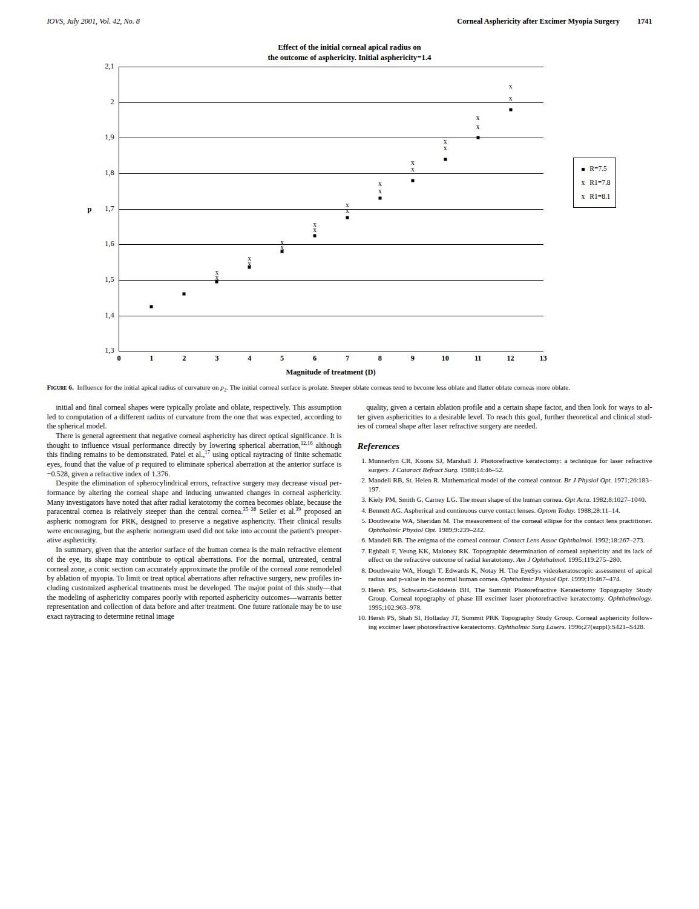IOVS, July 2001, Vol. 42, No. 8
Corneal Asphericity after Excimer Myopia Surgery 1741
Effect of the initial corneal apical radius on
the outcome of asphericity. Initial asphericity=1.4
p
2,1
2
1,9
1,8
1,7
1,6
1,5
1,4
1,3
0
1
2
3
4
5
6
7
8
9
10
11
12
13
x
x
x
x
x
x
x
x
x
x
x
x
x
x
x
x
x
x
x
x
R=7.5
x R1=7.8
x R1=8.1
Magnitude of treatment (D)
Figure 6. Influence for the initial apical radius of curvature on p2. The initial corneal surface is prolate. Steeper oblate corneas tend to become less oblate and flatter oblate corneas more oblate.
initial and final corneal shapes were typically prolate and oblate, respectively. This assumption led to computation of a different radius of curvature from the one that was expected, according to the spherical model.
There is general agreement that negative corneal asphericity has direct optical significance. It is thought to influence visual performance directly by lowering spherical aberration,12,16 although this finding remains to be demonstrated. Patel et al.,17 using optical raytracing of finite schematic eyes, found that the value of p required to eliminate spherical aberration at the anterior surface is −0.528, given a refractive index of 1.376.
Despite the elimination of spherocylindrical errors, refractive surgery may decrease visual performance by altering the corneal shape and inducing unwanted changes in corneal asphericity. Many investigators have noted that after radial keratotomy the cornea becomes oblate, because the paracentral cornea is relatively steeper than the central cornea.35–38 Seiler et al.39 proposed an aspheric nomogram for PRK, designed to preserve a negative asphericity. Their clinical results were encouraging, but the aspheric nomogram used did not take into account the patient's preoperative asphericity.
In summary, given that the anterior surface of the human cornea is the main refractive element of the eye, its shape may contribute to optical aberrations. For the normal, untreated, central corneal zone, a conic section can accurately approximate the profile of the corneal zone remodeled by ablation of myopia. To limit or treat optical aberrations after refractive surgery, new profiles including customized aspherical treatments must be developed. The major point of this study—that the modeling of asphericity compares poorly with reported asphericity outcomes—warrants better representation and collection of data before and after treatment. One future rationale may be to use exact raytracing to determine retinal image
quality, given a certain ablation profile and a certain shape factor, and then look for ways to alter given asphericities to a desirable level. To reach this goal, further theoretical and clinical studies of corneal shape after laser refractive surgery are needed.
References
Munnerlyn CR, Koons SJ, Marshall J. Photorefractive keratectomy: a technique for laser refractive surgery. J Cataract Refract Surg. 1988;14:46–52.
Mandell RB, St. Helen R. Mathematical model of the corneal contour. Br J Physiol Opt. 1971;26:183–197.
Kiely PM, Smith G, Carney LG. The mean shape of the human cornea. Opt Acta. 1982;8:1027–1040.
Bennett AG. Aspherical and continuous curve contact lenses. Optom Today. 1988;28:11–14.
Douthwaite WA, Sheridan M. The measurement of the corneal ellipse for the contact lens practitioner. Ophthalmic Physiol Opt. 1989;9:239–242.
Mandell RB. The enigma of the corneal contour. Contact Lens Assoc Ophthalmol. 1992;18:267–273.
Eghbali F, Yeung KK, Maloney RK. Topographic determination of corneal asphericity and its lack of effect on the refractive outcome of radial keratotomy. Am J Ophthalmol. 1995;119:275–280.
Douthwaite WA, Hough T, Edwards K, Notay H. The EyeSys videokeratoscopic assessment of apical radius and p-value in the normal human cornea. Ophthalmic Physiol Opt. 1999;19:467–474.
Hersh PS, Schwartz-Goldstein BH, The Summit Photorefractive Keratectomy Topography Study Group. Corneal topography of phase III excimer laser photorefractive keratectomy. Ophthalmology. 1995;102:963–978.
Hersh PS, Shah SI, Holladay JT, Summit PRK Topography Study Group. Corneal asphericity following excimer laser photorefractive keratectomy. Ophthalmic Surg Lasers. 1996;27(suppl):S421–S428.